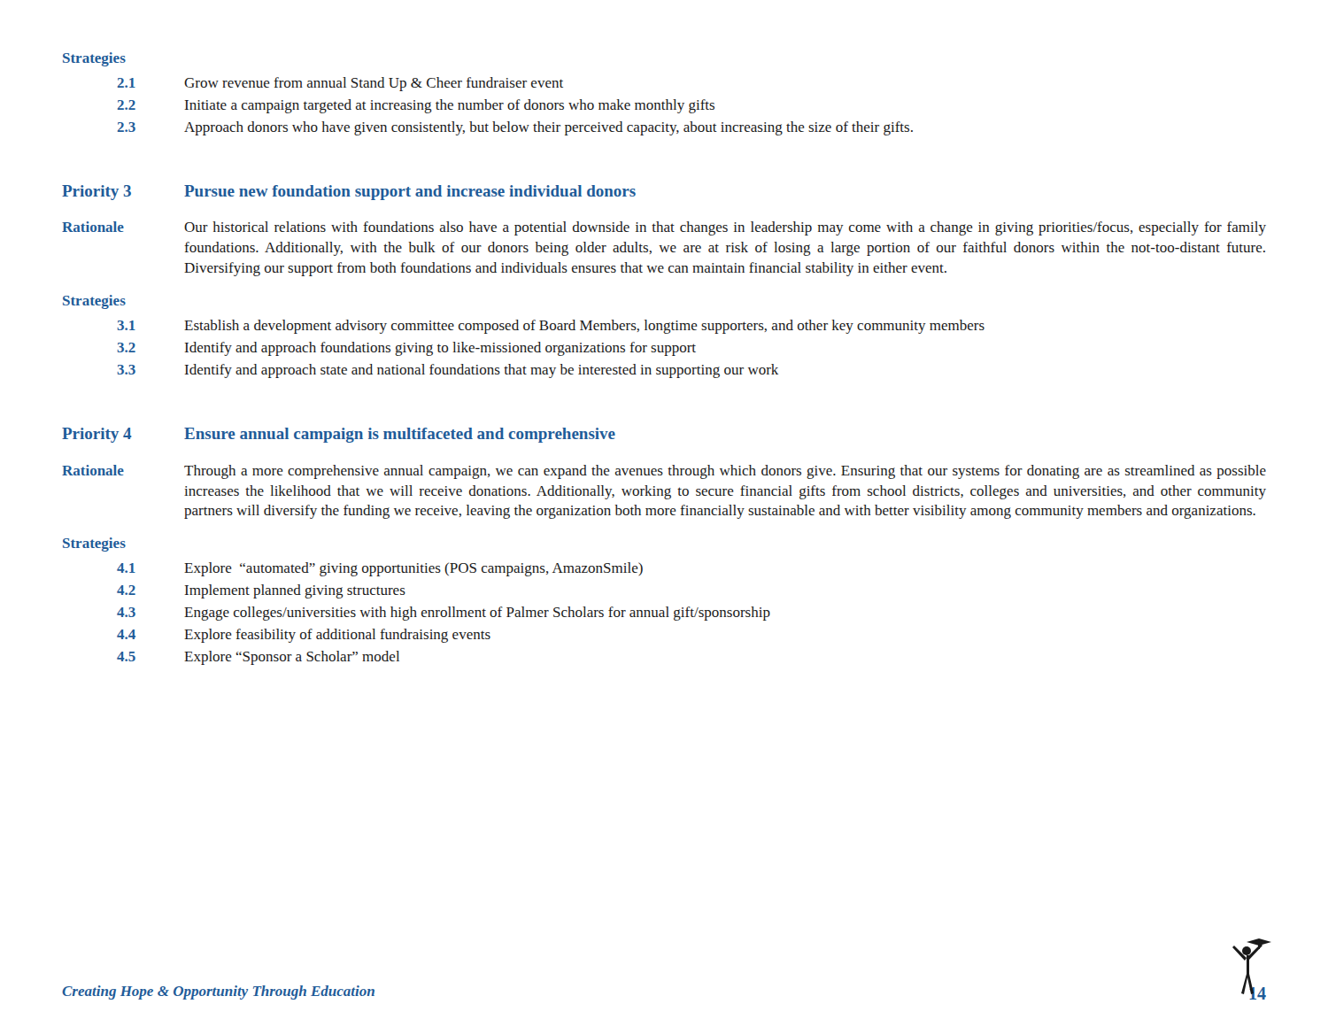Strategies
2.1 Grow revenue from annual Stand Up & Cheer fundraiser event
2.2 Initiate a campaign targeted at increasing the number of donors who make monthly gifts
2.3 Approach donors who have given consistently, but below their perceived capacity, about increasing the size of their gifts.
Priority 3 Pursue new foundation support and increase individual donors
Rationale
Our historical relations with foundations also have a potential downside in that changes in leadership may come with a change in giving priorities/focus, especially for family foundations. Additionally, with the bulk of our donors being older adults, we are at risk of losing a large portion of our faithful donors within the not-too-distant future. Diversifying our support from both foundations and individuals ensures that we can maintain financial stability in either event.
Strategies
3.1 Establish a development advisory committee composed of Board Members, longtime supporters, and other key community members
3.2 Identify and approach foundations giving to like-missioned organizations for support
3.3 Identify and approach state and national foundations that may be interested in supporting our work
Priority 4 Ensure annual campaign is multifaceted and comprehensive
Rationale
Through a more comprehensive annual campaign, we can expand the avenues through which donors give. Ensuring that our systems for donating are as streamlined as possible increases the likelihood that we will receive donations. Additionally, working to secure financial gifts from school districts, colleges and universities, and other community partners will diversify the funding we receive, leaving the organization both more financially sustainable and with better visibility among community members and organizations.
Strategies
4.1 Explore “automated” giving opportunities (POS campaigns, AmazonSmile)
4.2 Implement planned giving structures
4.3 Engage colleges/universities with high enrollment of Palmer Scholars for annual gift/sponsorship
4.4 Explore feasibility of additional fundraising events
4.5 Explore “Sponsor a Scholar” model
Creating Hope & Opportunity Through Education
14